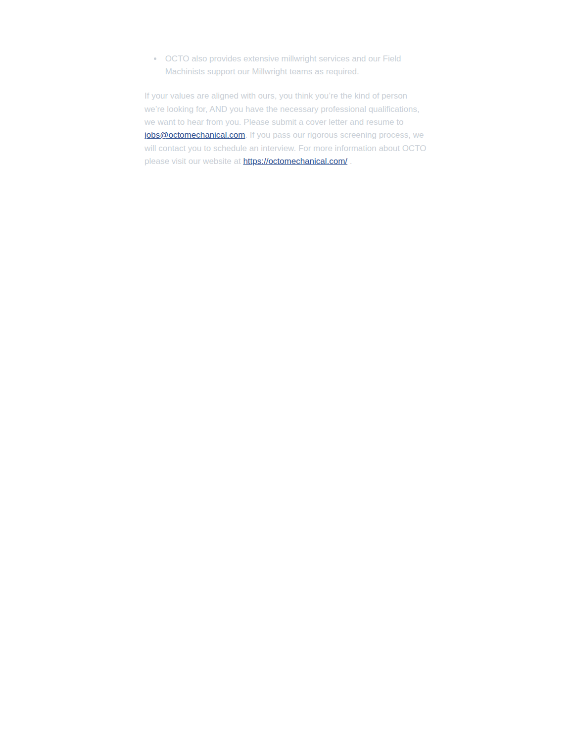OCTO also provides extensive millwright services and our Field Machinists support our Millwright teams as required.
If your values are aligned with ours, you think you’re the kind of person we’re looking for, AND you have the necessary professional qualifications, we want to hear from you. Please submit a cover letter and resume to jobs@octomechanical.com. If you pass our rigorous screening process, we will contact you to schedule an interview. For more information about OCTO please visit our website at https://octomechanical.com/ .